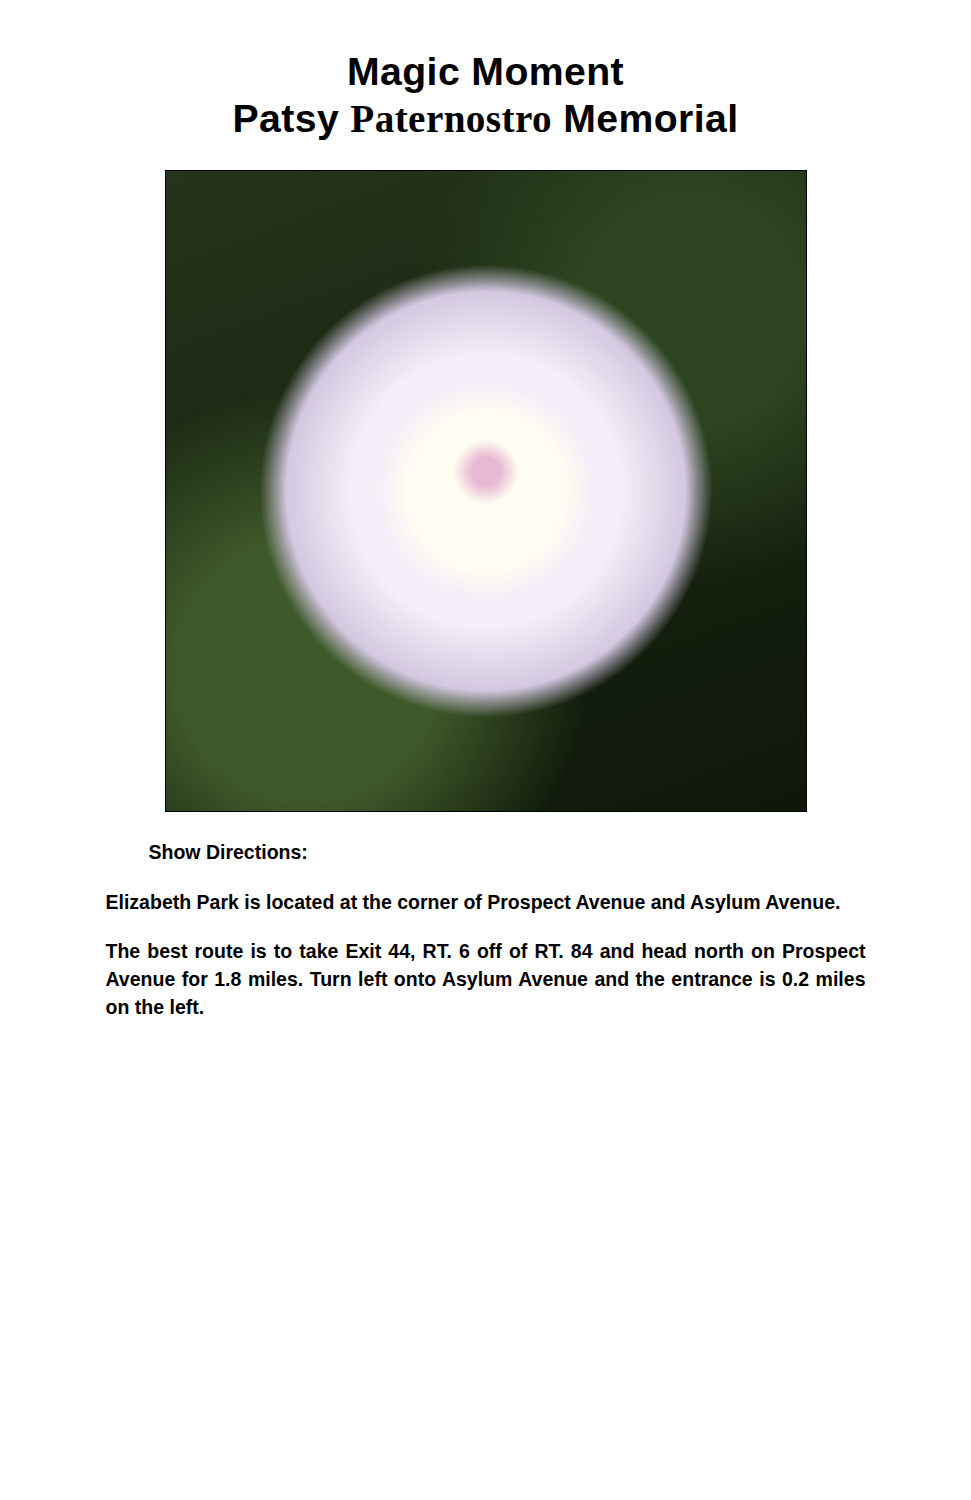Magic Moment Patsy Paternostro Memorial
Show Directions:
Elizabeth Park is located at the corner of Prospect Avenue and Asylum Avenue.
The best route is to take Exit 44, RT. 6 off of RT. 84 and head north on Prospect Avenue for 1.8 miles. Turn left onto Asylum Avenue and the entrance is 0.2 miles on the left.